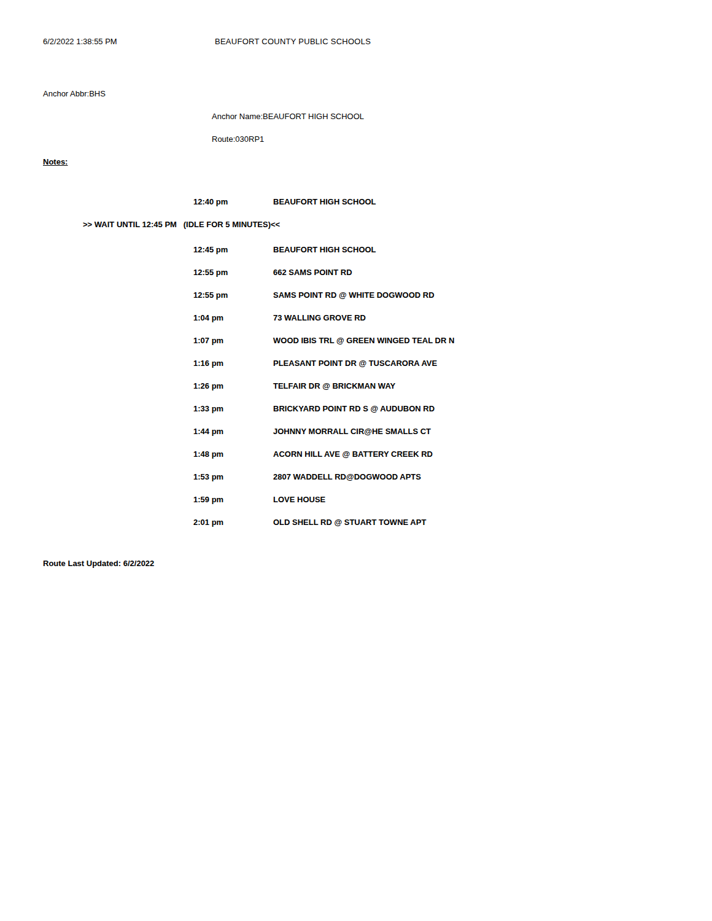6/2/2022 1:38:55 PM
BEAUFORT COUNTY PUBLIC SCHOOLS
Anchor Abbr:BHS
Anchor Name:BEAUFORT HIGH SCHOOL
Route:030RP1
Notes:
| 12:40 pm | BEAUFORT HIGH SCHOOL |
| >> WAIT UNTIL 12:45 PM (IDLE FOR 5 MINUTES)<< |
| 12:45 pm | BEAUFORT HIGH SCHOOL |
| 12:55 pm | 662 SAMS POINT RD |
| 12:55 pm | SAMS POINT RD @ WHITE DOGWOOD RD |
| 1:04 pm | 73 WALLING GROVE RD |
| 1:07 pm | WOOD IBIS TRL @ GREEN WINGED TEAL DR N |
| 1:16 pm | PLEASANT POINT DR @ TUSCARORA AVE |
| 1:26 pm | TELFAIR DR @ BRICKMAN WAY |
| 1:33 pm | BRICKYARD POINT RD S @ AUDUBON RD |
| 1:44 pm | JOHNNY MORRALL CIR@HE SMALLS CT |
| 1:48 pm | ACORN HILL AVE @ BATTERY CREEK RD |
| 1:53 pm | 2807 WADDELL RD@DOGWOOD APTS |
| 1:59 pm | LOVE HOUSE |
| 2:01 pm | OLD SHELL RD @ STUART TOWNE APT |
Route Last Updated: 6/2/2022